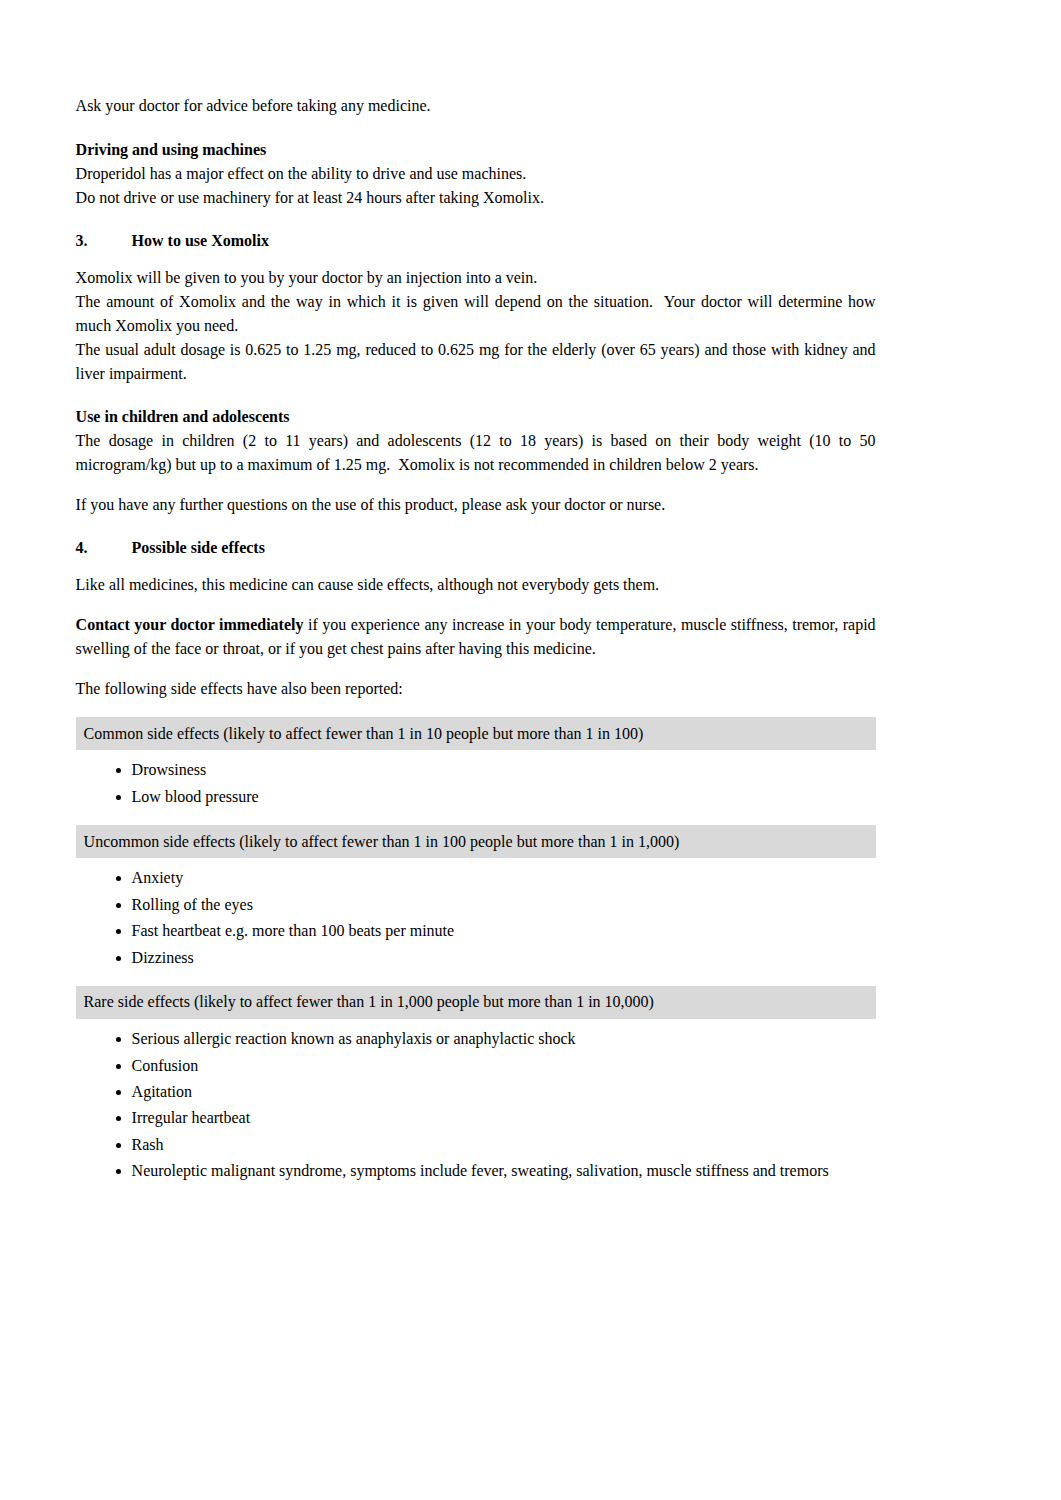Ask your doctor for advice before taking any medicine.
Driving and using machines
Droperidol has a major effect on the ability to drive and use machines.
Do not drive or use machinery for at least 24 hours after taking Xomolix.
3. How to use Xomolix
Xomolix will be given to you by your doctor by an injection into a vein.
The amount of Xomolix and the way in which it is given will depend on the situation. Your doctor will determine how much Xomolix you need.
The usual adult dosage is 0.625 to 1.25 mg, reduced to 0.625 mg for the elderly (over 65 years) and those with kidney and liver impairment.
Use in children and adolescents
The dosage in children (2 to 11 years) and adolescents (12 to 18 years) is based on their body weight (10 to 50 microgram/kg) but up to a maximum of 1.25 mg. Xomolix is not recommended in children below 2 years.
If you have any further questions on the use of this product, please ask your doctor or nurse.
4. Possible side effects
Like all medicines, this medicine can cause side effects, although not everybody gets them.
Contact your doctor immediately if you experience any increase in your body temperature, muscle stiffness, tremor, rapid swelling of the face or throat, or if you get chest pains after having this medicine.
The following side effects have also been reported:
Common side effects (likely to affect fewer than 1 in 10 people but more than 1 in 100)
Drowsiness
Low blood pressure
Uncommon side effects (likely to affect fewer than 1 in 100 people but more than 1 in 1,000)
Anxiety
Rolling of the eyes
Fast heartbeat e.g. more than 100 beats per minute
Dizziness
Rare side effects (likely to affect fewer than 1 in 1,000 people but more than 1 in 10,000)
Serious allergic reaction known as anaphylaxis or anaphylactic shock
Confusion
Agitation
Irregular heartbeat
Rash
Neuroleptic malignant syndrome, symptoms include fever, sweating, salivation, muscle stiffness and tremors